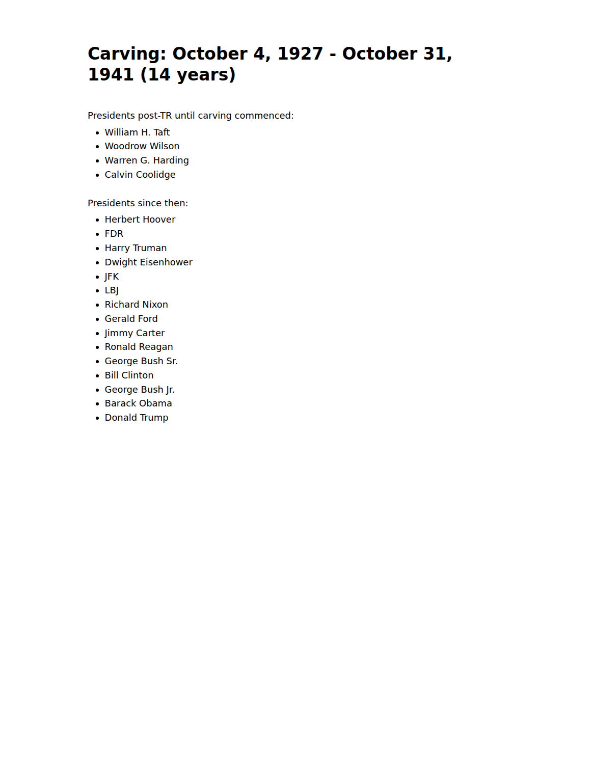Carving: October 4, 1927 - October 31, 1941 (14 years)
Presidents post-TR until carving commenced:
William H. Taft
Woodrow Wilson
Warren G. Harding
Calvin Coolidge
Presidents since then:
Herbert Hoover
FDR
Harry Truman
Dwight Eisenhower
JFK
LBJ
Richard Nixon
Gerald Ford
Jimmy Carter
Ronald Reagan
George Bush Sr.
Bill Clinton
George Bush Jr.
Barack Obama
Donald Trump